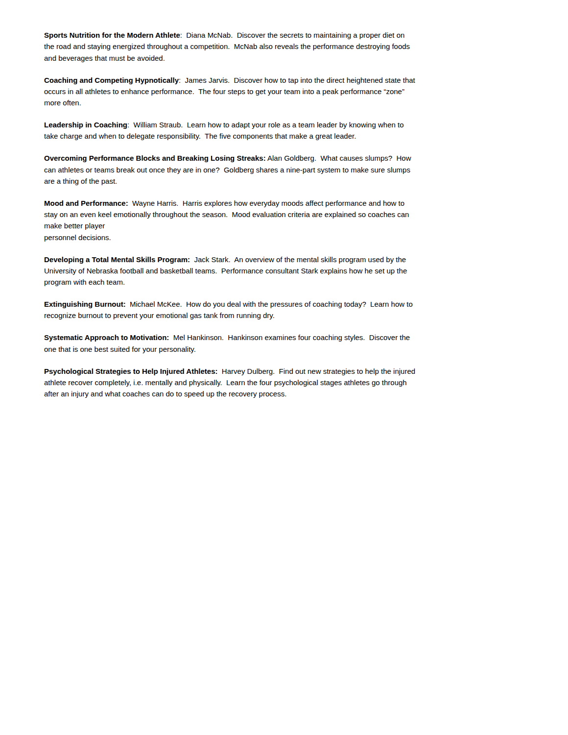Sports Nutrition for the Modern Athlete: Diana McNab. Discover the secrets to maintaining a proper diet on the road and staying energized throughout a competition. McNab also reveals the performance destroying foods and beverages that must be avoided.
Coaching and Competing Hypnotically: James Jarvis. Discover how to tap into the direct heightened state that
occurs in all athletes to enhance performance. The four steps to get your team into a peak performance “zone” more often.
Leadership in Coaching: William Straub. Learn how to adapt your role as a team leader by knowing when to take charge and when to delegate responsibility. The five components that make a great leader.
Overcoming Performance Blocks and Breaking Losing Streaks: Alan Goldberg. What causes slumps? How can athletes or teams break out once they are in one? Goldberg shares a nine-part system to make sure slumps are a thing of the past.
Mood and Performance: Wayne Harris. Harris explores how everyday moods affect performance and how to stay on an even keel emotionally throughout the season. Mood evaluation criteria are explained so coaches can make better player
personnel decisions.
Developing a Total Mental Skills Program: Jack Stark. An overview of the mental skills program used by the University of Nebraska football and basketball teams. Performance consultant Stark explains how he set up the program with each team.
Extinguishing Burnout: Michael McKee. How do you deal with the pressures of coaching today? Learn how to recognize burnout to prevent your emotional gas tank from running dry.
Systematic Approach to Motivation: Mel Hankinson. Hankinson examines four coaching styles. Discover the one that is one best suited for your personality.
Psychological Strategies to Help Injured Athletes: Harvey Dulberg. Find out new strategies to help the injured athlete recover completely, i.e. mentally and physically. Learn the four psychological stages athletes go through after an injury and what coaches can do to speed up the recovery process.